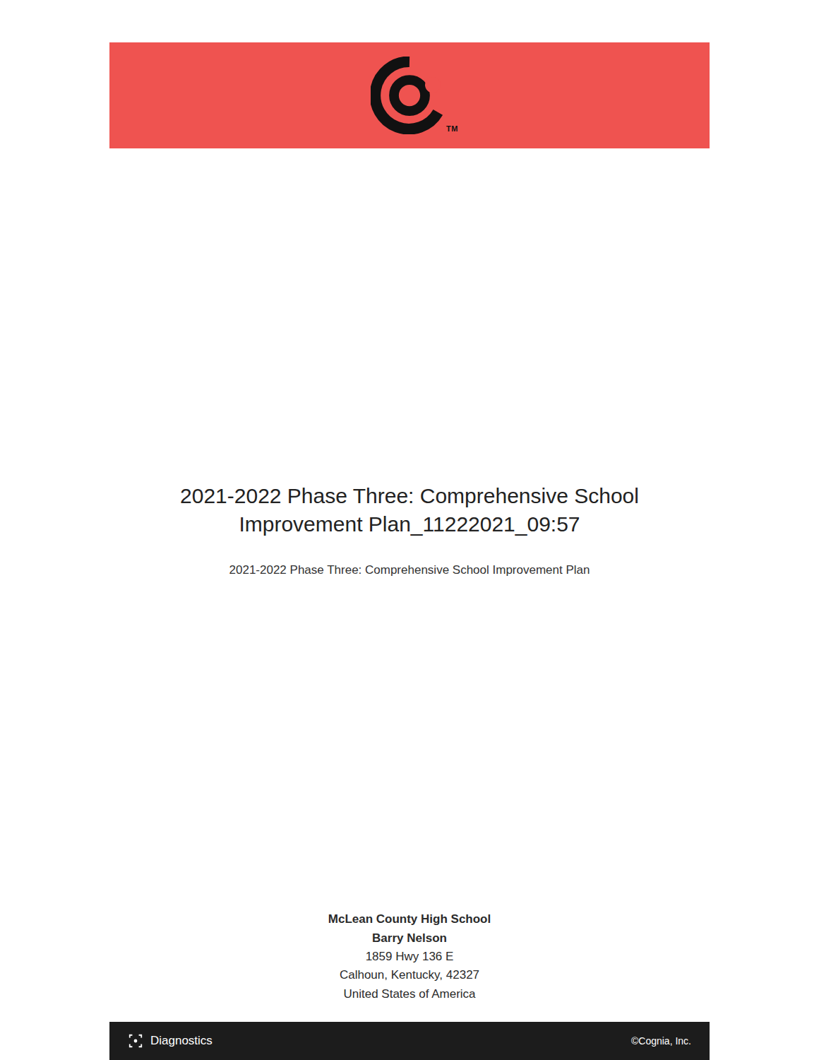TM
2021-2022 Phase Three: Comprehensive School Improvement Plan_11222021_09:57
2021-2022 Phase Three: Comprehensive School Improvement Plan
McLean County High School
Barry Nelson
1859 Hwy 136 E
Calhoun, Kentucky, 42327
United States of America
Diagnostics
©Cognia, Inc.